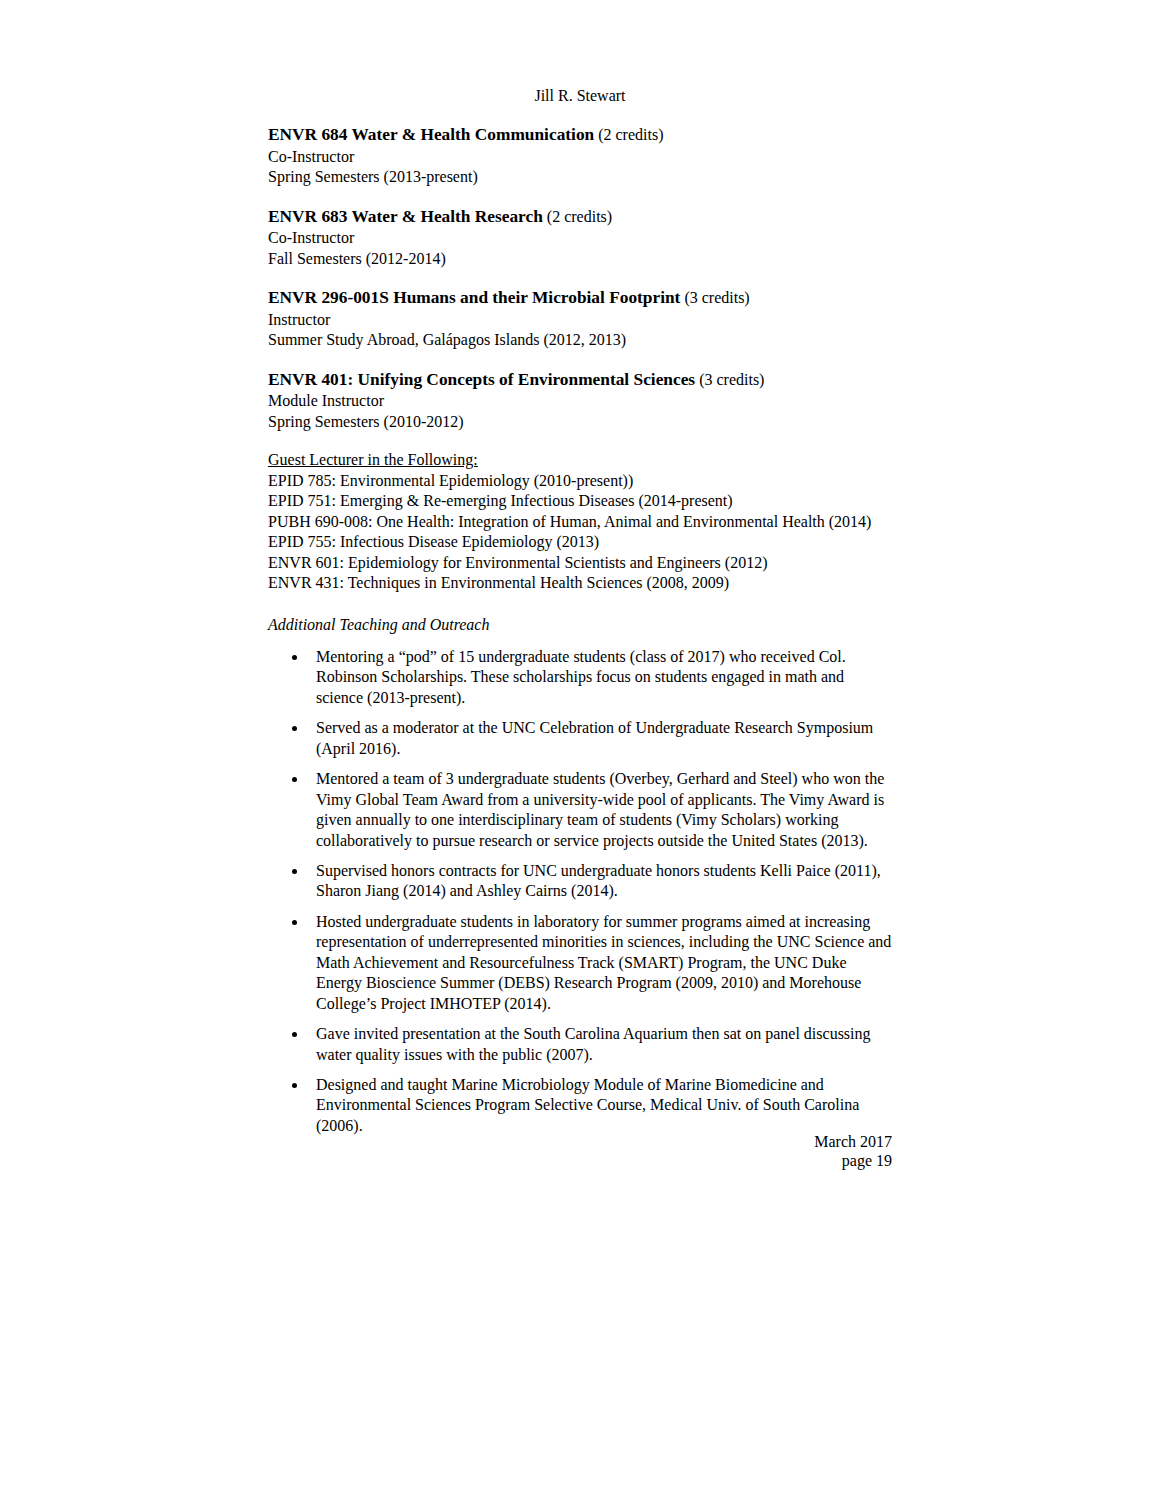Jill R. Stewart
ENVR 684 Water & Health Communication (2 credits)
Co-Instructor
Spring Semesters (2013-present)
ENVR 683 Water & Health Research (2 credits)
Co-Instructor
Fall Semesters (2012-2014)
ENVR 296-001S Humans and their Microbial Footprint (3 credits)
Instructor
Summer Study Abroad, Galápagos Islands (2012, 2013)
ENVR 401: Unifying Concepts of Environmental Sciences (3 credits)
Module Instructor
Spring Semesters (2010-2012)
Guest Lecturer in the Following:
EPID 785: Environmental Epidemiology (2010-present))
EPID 751: Emerging & Re-emerging Infectious Diseases (2014-present)
PUBH 690-008: One Health: Integration of Human, Animal and Environmental Health (2014)
EPID 755: Infectious Disease Epidemiology (2013)
ENVR 601: Epidemiology for Environmental Scientists and Engineers (2012)
ENVR 431: Techniques in Environmental Health Sciences (2008, 2009)
Additional Teaching and Outreach
Mentoring a “pod” of 15 undergraduate students (class of 2017) who received Col. Robinson Scholarships. These scholarships focus on students engaged in math and science (2013-present).
Served as a moderator at the UNC Celebration of Undergraduate Research Symposium (April 2016).
Mentored a team of 3 undergraduate students (Overbey, Gerhard and Steel) who won the Vimy Global Team Award from a university-wide pool of applicants. The Vimy Award is given annually to one interdisciplinary team of students (Vimy Scholars) working collaboratively to pursue research or service projects outside the United States (2013).
Supervised honors contracts for UNC undergraduate honors students Kelli Paice (2011), Sharon Jiang (2014) and Ashley Cairns (2014).
Hosted undergraduate students in laboratory for summer programs aimed at increasing representation of underrepresented minorities in sciences, including the UNC Science and Math Achievement and Resourcefulness Track (SMART) Program, the UNC Duke Energy Bioscience Summer (DEBS) Research Program (2009, 2010) and Morehouse College’s Project IMHOTEP (2014).
Gave invited presentation at the South Carolina Aquarium then sat on panel discussing water quality issues with the public (2007).
Designed and taught Marine Microbiology Module of Marine Biomedicine and Environmental Sciences Program Selective Course, Medical Univ. of South Carolina (2006).
March 2017
page 19